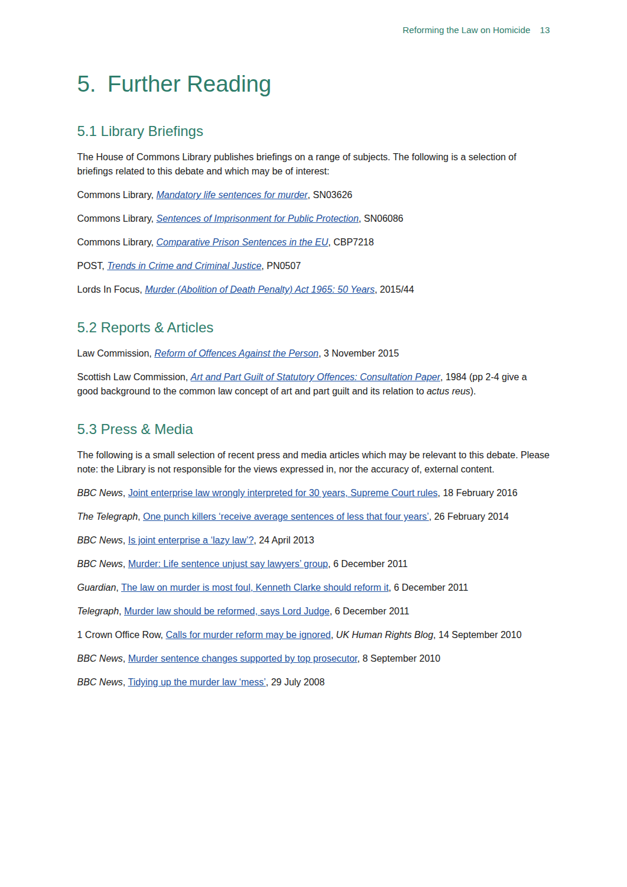Reforming the Law on Homicide 13
5. Further Reading
5.1 Library Briefings
The House of Commons Library publishes briefings on a range of subjects. The following is a selection of briefings related to this debate and which may be of interest:
Commons Library, Mandatory life sentences for murder, SN03626
Commons Library, Sentences of Imprisonment for Public Protection, SN06086
Commons Library, Comparative Prison Sentences in the EU, CBP7218
POST, Trends in Crime and Criminal Justice, PN0507
Lords In Focus, Murder (Abolition of Death Penalty) Act 1965: 50 Years, 2015/44
5.2 Reports & Articles
Law Commission, Reform of Offences Against the Person, 3 November 2015
Scottish Law Commission, Art and Part Guilt of Statutory Offences: Consultation Paper, 1984 (pp 2-4 give a good background to the common law concept of art and part guilt and its relation to actus reus).
5.3 Press & Media
The following is a small selection of recent press and media articles which may be relevant to this debate. Please note: the Library is not responsible for the views expressed in, nor the accuracy of, external content.
BBC News, Joint enterprise law wrongly interpreted for 30 years, Supreme Court rules, 18 February 2016
The Telegraph, One punch killers ‘receive average sentences of less that four years’, 26 February 2014
BBC News, Is joint enterprise a ‘lazy law’?, 24 April 2013
BBC News, Murder: Life sentence unjust say lawyers’ group, 6 December 2011
Guardian, The law on murder is most foul, Kenneth Clarke should reform it, 6 December 2011
Telegraph, Murder law should be reformed, says Lord Judge, 6 December 2011
1 Crown Office Row, Calls for murder reform may be ignored, UK Human Rights Blog, 14 September 2010
BBC News, Murder sentence changes supported by top prosecutor, 8 September 2010
BBC News, Tidying up the murder law ‘mess’, 29 July 2008